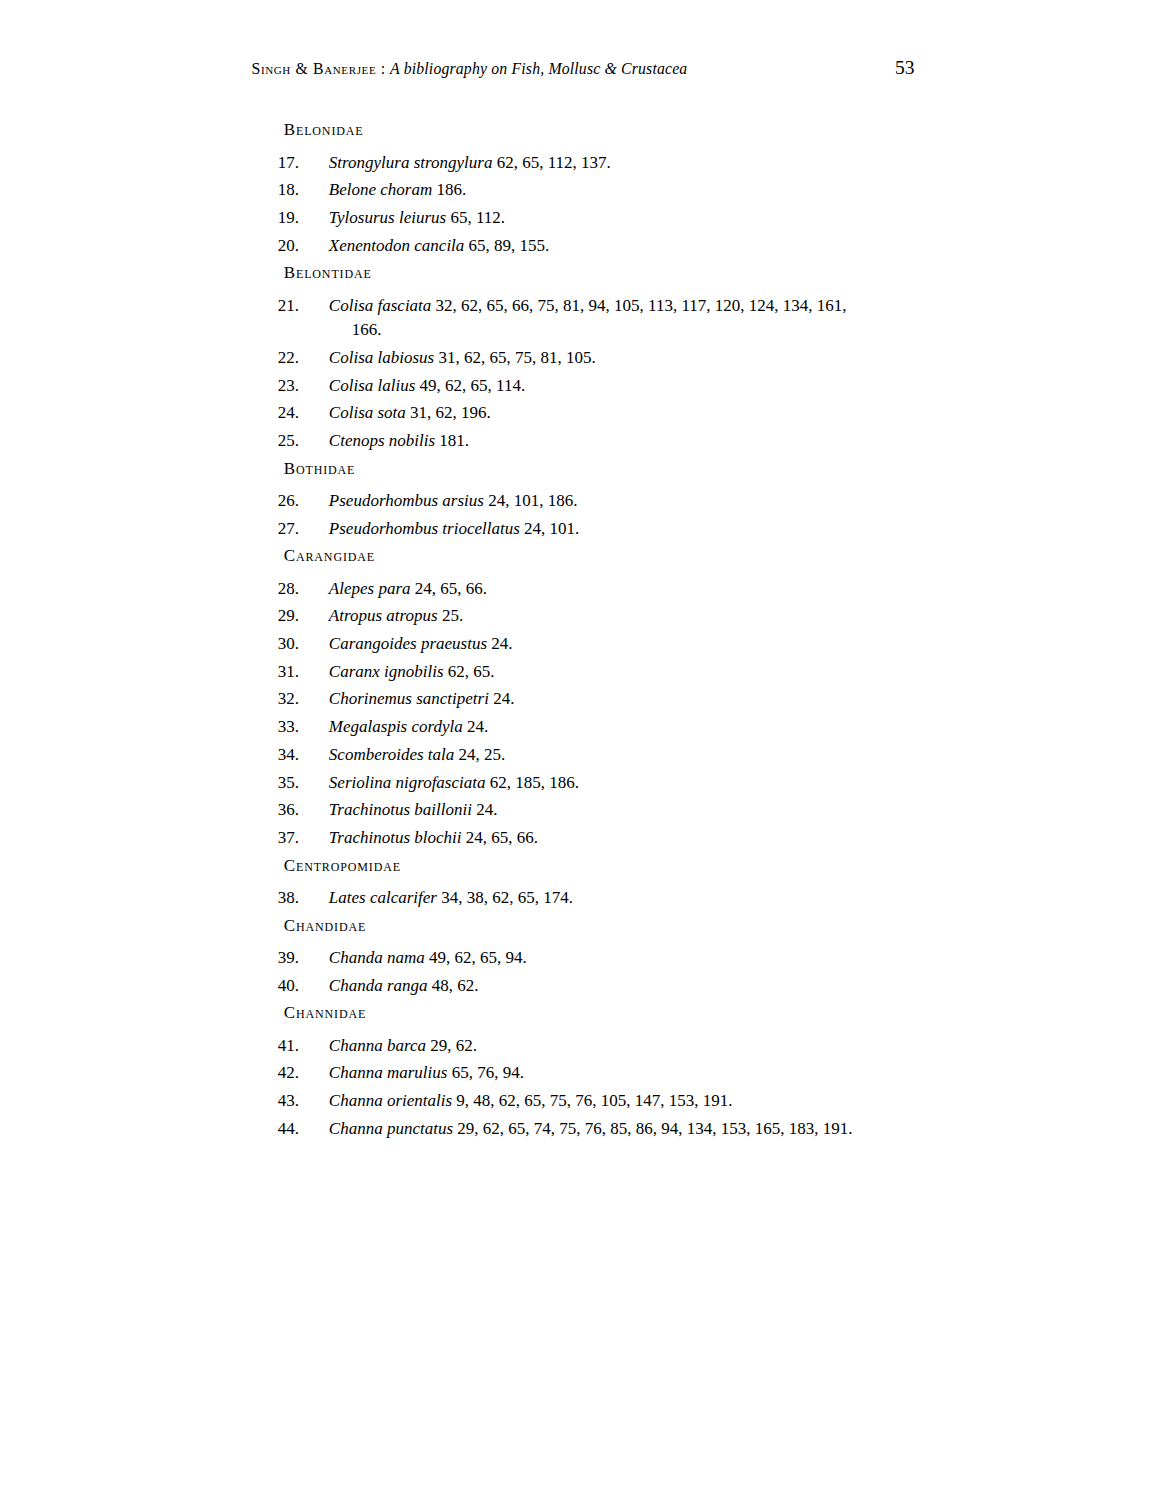Singh & Banerjee : A bibliography on Fish, Mollusc & Crustacea
53
Belonidae
17. Strongylura strongylura 62, 65, 112, 137.
18. Belone choram 186.
19. Tylosurus leiurus 65, 112.
20. Xenentodon cancila 65, 89, 155.
Belontidae
21. Colisa fasciata 32, 62, 65, 66, 75, 81, 94, 105, 113, 117, 120, 124, 134, 161,166.
22. Colisa labiosus 31, 62, 65, 75, 81, 105.
23. Colisa lalius 49, 62, 65, 114.
24. Colisa sota 31, 62, 196.
25. Ctenops nobilis 181.
Bothidae
26. Pseudorhombus arsius 24, 101, 186.
27. Pseudorhombus triocellatus 24, 101.
Carangidae
28. Alepes para 24, 65, 66.
29. Atropus atropus 25.
30. Carangoides praeustus 24.
31. Caranx ignobilis 62, 65.
32. Chorinemus sanctipetri 24.
33. Megalaspis cordyla 24.
34. Scomberoides tala 24, 25.
35. Seriolina nigrofasciata 62, 185, 186.
36. Trachinotus baillonii 24.
37. Trachinotus blochii 24, 65, 66.
Centropomidae
38. Lates calcarifer 34, 38, 62, 65, 174.
Chandidae
39. Chanda nama 49, 62, 65, 94.
40. Chanda ranga 48, 62.
Channidae
41. Channa barca 29, 62.
42. Channa marulius 65, 76, 94.
43. Channa orientalis 9, 48, 62, 65, 75, 76, 105, 147, 153, 191.
44. Channa punctatus 29, 62, 65, 74, 75, 76, 85, 86, 94, 134, 153, 165, 183, 191.